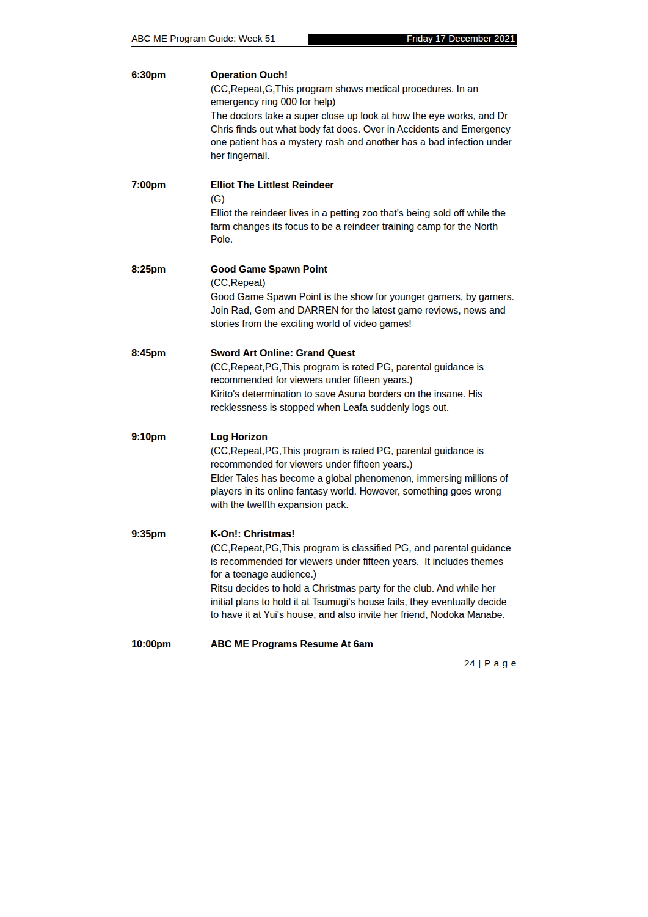ABC ME Program Guide: Week 51
Friday 17 December 2021
6:30pm
Operation Ouch!
(CC,Repeat,G,This program shows medical procedures. In an emergency ring 000 for help)
The doctors take a super close up look at how the eye works, and Dr Chris finds out what body fat does. Over in Accidents and Emergency one patient has a mystery rash and another has a bad infection under her fingernail.
7:00pm
Elliot The Littlest Reindeer
(G)
Elliot the reindeer lives in a petting zoo that's being sold off while the farm changes its focus to be a reindeer training camp for the North Pole.
8:25pm
Good Game Spawn Point
(CC,Repeat)
Good Game Spawn Point is the show for younger gamers, by gamers. Join Rad, Gem and DARREN for the latest game reviews, news and stories from the exciting world of video games!
8:45pm
Sword Art Online: Grand Quest
(CC,Repeat,PG,This program is rated PG, parental guidance is recommended for viewers under fifteen years.)
Kirito's determination to save Asuna borders on the insane. His recklessness is stopped when Leafa suddenly logs out.
9:10pm
Log Horizon
(CC,Repeat,PG,This program is rated PG, parental guidance is recommended for viewers under fifteen years.)
Elder Tales has become a global phenomenon, immersing millions of players in its online fantasy world. However, something goes wrong with the twelfth expansion pack.
9:35pm
K-On!: Christmas!
(CC,Repeat,PG,This program is classified PG, and parental guidance is recommended for viewers under fifteen years. It includes themes for a teenage audience.)
Ritsu decides to hold a Christmas party for the club. And while her initial plans to hold it at Tsumugi's house fails, they eventually decide to have it at Yui's house, and also invite her friend, Nodoka Manabe.
10:00pm
ABC ME Programs Resume At 6am
24 | P a g e